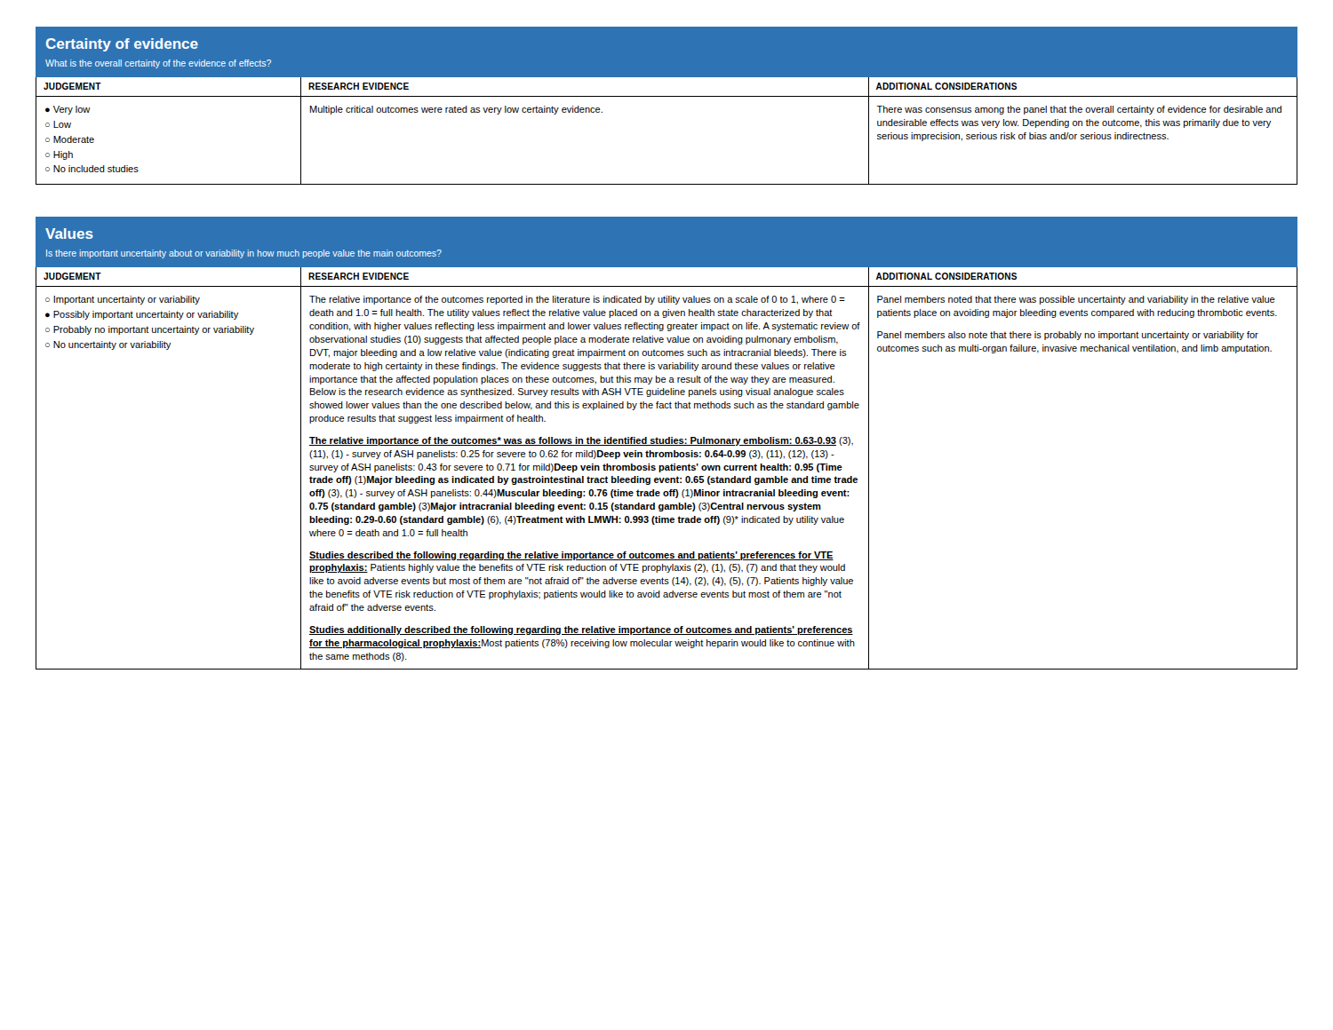| Certainty of evidence What is the overall certainty of the evidence of effects? |
| JUDGEMENT | RESEARCH EVIDENCE | ADDITIONAL CONSIDERATIONS |
| ● Very low ○ Low ○ Moderate ○ High ○ No included studies | Multiple critical outcomes were rated as very low certainty evidence. | There was consensus among the panel that the overall certainty of evidence for desirable and undesirable effects was very low. Depending on the outcome, this was primarily due to very serious imprecision, serious risk of bias and/or serious indirectness. |
| Values Is there important uncertainty about or variability in how much people value the main outcomes? |
| JUDGEMENT | RESEARCH EVIDENCE | ADDITIONAL CONSIDERATIONS |
| ○ Important uncertainty or variability ● Possibly important uncertainty or variability ○ Probably no important uncertainty or variability ○ No uncertainty or variability | The relative importance of the outcomes reported in the literature is indicated by utility values on a scale of 0 to 1, where 0 = death and 1.0 = full health. The utility values reflect the relative value placed on a given health state characterized by that condition, with higher values reflecting less impairment and lower values reflecting greater impact on life. A systematic review of observational studies (10) suggests that affected people place a moderate relative value on avoiding pulmonary embolism, DVT, major bleeding and a low relative value (indicating great impairment on outcomes such as intracranial bleeds). There is moderate to high certainty in these findings. The evidence suggests that there is variability around these values or relative importance that the affected population places on these outcomes, but this may be a result of the way they are measured. Below is the research evidence as synthesized. Survey results with ASH VTE guideline panels using visual analogue scales showed lower values than the one described below, and this is explained by the fact that methods such as the standard gamble produce results that suggest less impairment of health. The relative importance of the outcomes* was as follows in the identified studies: Pulmonary embolism: 0.63-0.93 (3), (11), (1) - survey of ASH panelists: 0.25 for severe to 0.62 for mild) Deep vein thrombosis: 0.64-0.99 (3), (11), (12), (13) - survey of ASH panelists: 0.43 for severe to 0.71 for mild) Deep vein thrombosis patients' own current health: 0.95 (Time trade off) (1) Major bleeding as indicated by gastrointestinal tract bleeding event: 0.65 (standard gamble and time trade off) (3), (1) - survey of ASH panelists: 0.44) Muscular bleeding: 0.76 (time trade off) (1) Minor intracranial bleeding event: 0.75 (standard gamble) (3) Major intracranial bleeding event: 0.15 (standard gamble) (3) Central nervous system bleeding: 0.29-0.60 (standard gamble) (6), (4) Treatment with LMWH: 0.993 (time trade off) (9)* indicated by utility value where 0 = death and 1.0 = full health Studies described the following regarding the relative importance of outcomes and patients' preferences for VTE prophylaxis: Patients highly value the benefits of VTE risk reduction of VTE prophylaxis (2), (1), (5), (7) and that they would like to avoid adverse events but most of them are "not afraid of" the adverse events (14), (2), (4), (5), (7). Patients highly value the benefits of VTE risk reduction of VTE prophylaxis; patients would like to avoid adverse events but most of them are "not afraid of" the adverse events. Studies additionally described the following regarding the relative importance of outcomes and patients' preferences for the pharmacological prophylaxis: Most patients (78%) receiving low molecular weight heparin would like to continue with the same methods (8). | Panel members noted that there was possible uncertainty and variability in the relative value patients place on avoiding major bleeding events compared with reducing thrombotic events. Panel members also note that there is probably no important uncertainty or variability for outcomes such as multi-organ failure, invasive mechanical ventilation, and limb amputation. |